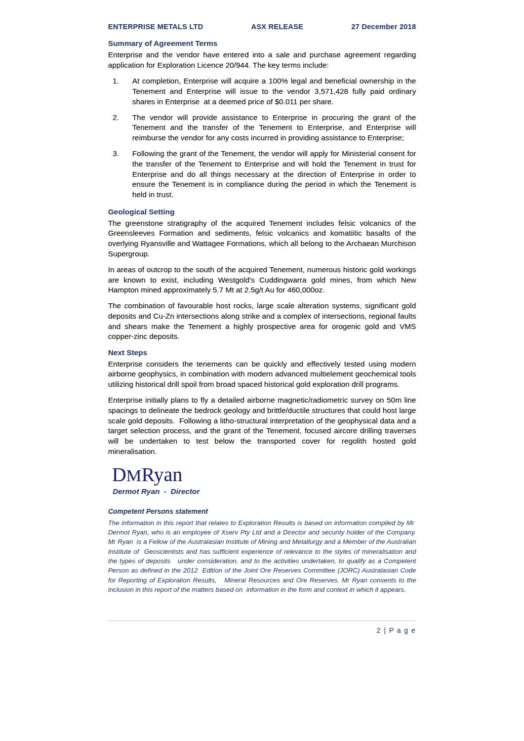ENTERPRISE METALS LTD
ASX RELEASE
27 December 2018
Summary of Agreement Terms
Enterprise and the vendor have entered into a sale and purchase agreement regarding application for Exploration Licence 20/944. The key terms include:
At completion, Enterprise will acquire a 100% legal and beneficial ownership in the Tenement and Enterprise will issue to the vendor 3,571,428 fully paid ordinary shares in Enterprise at a deemed price of $0.011 per share.
The vendor will provide assistance to Enterprise in procuring the grant of the Tenement and the transfer of the Tenement to Enterprise, and Enterprise will reimburse the vendor for any costs incurred in providing assistance to Enterprise;
Following the grant of the Tenement, the vendor will apply for Ministerial consent for the transfer of the Tenement to Enterprise and will hold the Tenement in trust for Enterprise and do all things necessary at the direction of Enterprise in order to ensure the Tenement is in compliance during the period in which the Tenement is held in trust.
Geological Setting
The greenstone stratigraphy of the acquired Tenement includes felsic volcanics of the Greensleeves Formation and sediments, felsic volcanics and komatiitic basalts of the overlying Ryansville and Wattagee Formations, which all belong to the Archaean Murchison Supergroup.
In areas of outcrop to the south of the acquired Tenement, numerous historic gold workings are known to exist, including Westgold's Cuddingwarra gold mines, from which New Hampton mined approximately 5.7 Mt at 2.5g/t Au for 460,000oz.
The combination of favourable host rocks, large scale alteration systems, significant gold deposits and Cu-Zn intersections along strike and a complex of intersections, regional faults and shears make the Tenement a highly prospective area for orogenic gold and VMS copper-zinc deposits.
Next Steps
Enterprise considers the tenements can be quickly and effectively tested using modern airborne geophysics, in combination with modern advanced multielement geochemical tools utilizing historical drill spoil from broad spaced historical gold exploration drill programs.
Enterprise initially plans to fly a detailed airborne magnetic/radiometric survey on 50m line spacings to delineate the bedrock geology and brittle/ductile structures that could host large scale gold deposits. Following a litho-structural interpretation of the geophysical data and a target selection process, and the grant of the Tenement, focused aircore drilling traverses will be undertaken to test below the transported cover for regolith hosted gold mineralisation.
DMRyan
Dermot Ryan - Director
Competent Persons statement
The information in this report that relates to Exploration Results is based on information compiled by Mr Dermot Ryan, who is an employee of Xserv Pty Ltd and a Director and security holder of the Company. Mr Ryan is a Fellow of the Australasian Institute of Mining and Metallurgy and a Member of the Australian Institute of Geoscientists and has sufficient experience of relevance to the styles of mineralisation and the types of deposits under consideration, and to the activities undertaken, to qualify as a Competent Person as defined in the 2012 Edition of the Joint Ore Reserves Committee (JORC) Australasian Code for Reporting of Exploration Results, Mineral Resources and Ore Reserves. Mr Ryan consents to the inclusion in this report of the matters based on information in the form and context in which it appears.
2 | P a g e